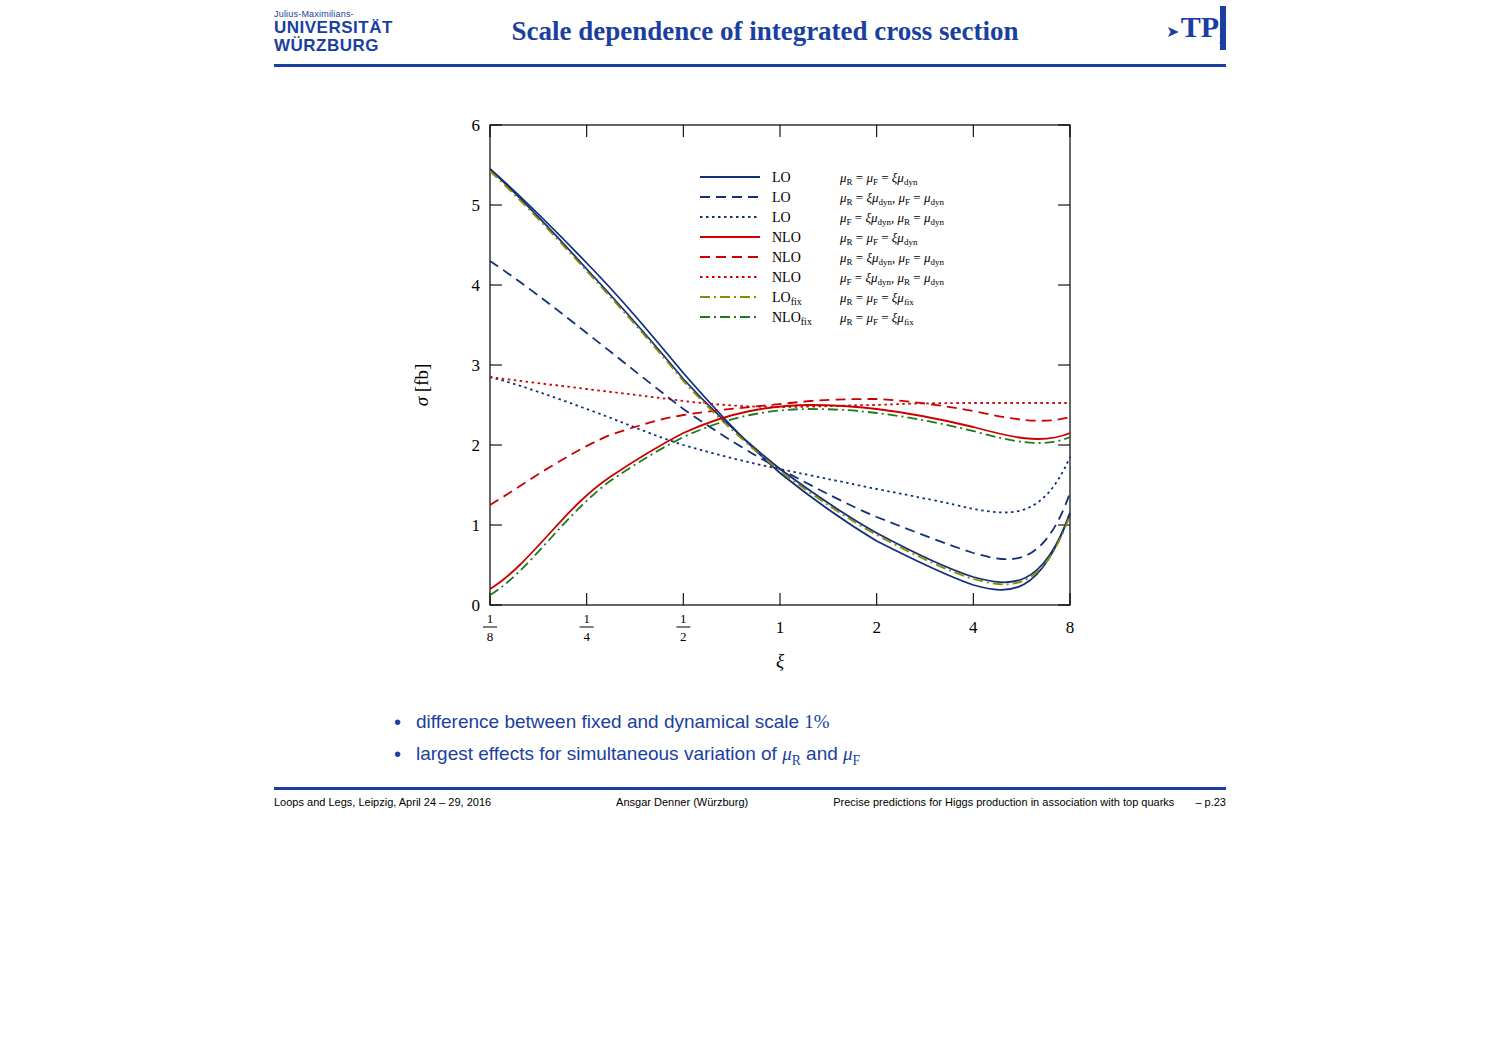Julius-Maximilians-
UNIVERSITÄT
WÜRZBURG
Scale dependence of integrated cross section
➤TP2
0 1 2 3 4 5 6 σ [fb] 1 8 1 4 1 2 1 2 4 8 ξ LO LO LO NLO NLO NLO LOfix NLOfix μR = μF = ξμdyn μR = ξμdyn, μF = μdyn μF = ξμdyn, μR = μdyn μR = μF = ξμdyn μR = ξμdyn, μF = μdyn μF = ξμdyn, μR = μdyn μR = μF = ξμfix μR = μF = ξμfix
difference between fixed and dynamical scale 1%
largest effects for simultaneous variation of μR and μF
Loops and Legs, Leipzig, April 24 – 29, 2016
Ansgar Denner (Würzburg)
Precise predictions for Higgs production in association with top quarks – p.23